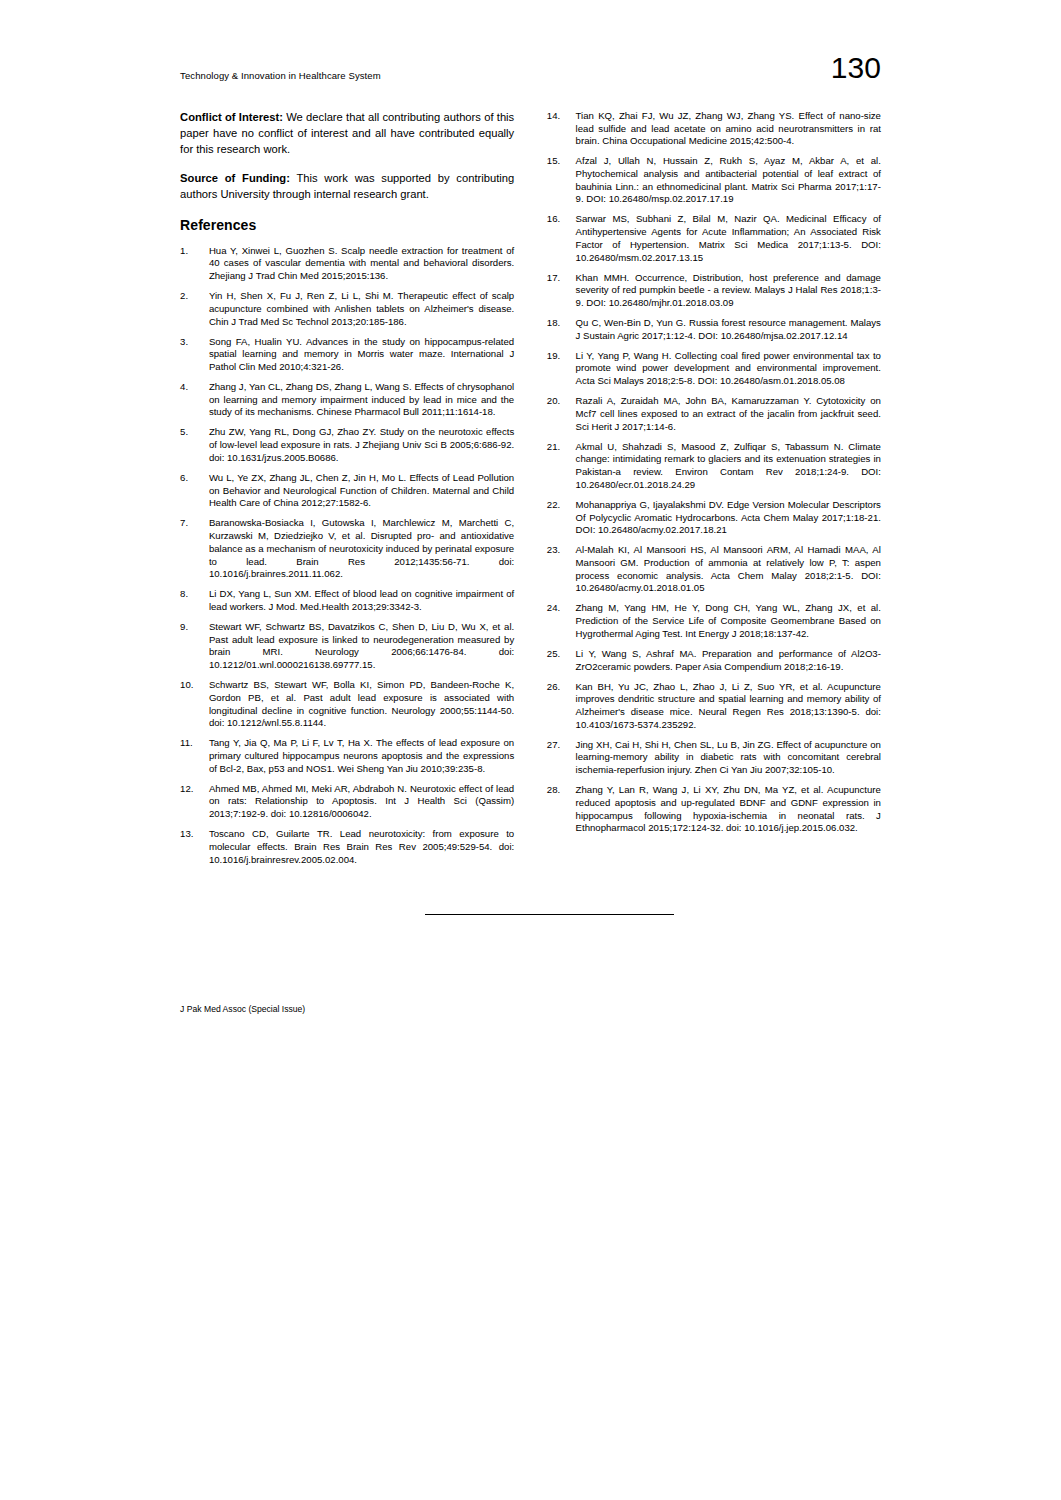Technology & Innovation in Healthcare System
130
Conflict of Interest: We declare that all contributing authors of this paper have no conflict of interest and all have contributed equally for this research work.
Source of Funding: This work was supported by contributing authors University through internal research grant.
References
Hua Y, Xinwei L, Guozhen S. Scalp needle extraction for treatment of 40 cases of vascular dementia with mental and behavioral disorders. Zhejiang J Trad Chin Med 2015;2015:136.
Yin H, Shen X, Fu J, Ren Z, Li L, Shi M. Therapeutic effect of scalp acupuncture combined with Anlishen tablets on Alzheimer's disease. Chin J Trad Med Sc Technol 2013;20:185-186.
Song FA, Hualin YU. Advances in the study on hippocampus-related spatial learning and memory in Morris water maze. International J Pathol Clin Med 2010;4:321-26.
Zhang J, Yan CL, Zhang DS, Zhang L, Wang S. Effects of chrysophanol on learning and memory impairment induced by lead in mice and the study of its mechanisms. Chinese Pharmacol Bull 2011;11:1614-18.
Zhu ZW, Yang RL, Dong GJ, Zhao ZY. Study on the neurotoxic effects of low-level lead exposure in rats. J Zhejiang Univ Sci B 2005;6:686-92. doi: 10.1631/jzus.2005.B0686.
Wu L, Ye ZX, Zhang JL, Chen Z, Jin H, Mo L. Effects of Lead Pollution on Behavior and Neurological Function of Children. Maternal and Child Health Care of China 2012;27:1582-6.
Baranowska-Bosiacka I, Gutowska I, Marchlewicz M, Marchetti C, Kurzawski M, Dziedziejko V, et al. Disrupted pro- and antioxidative balance as a mechanism of neurotoxicity induced by perinatal exposure to lead. Brain Res 2012;1435:56-71. doi: 10.1016/j.brainres.2011.11.062.
Li DX, Yang L, Sun XM. Effect of blood lead on cognitive impairment of lead workers. J Mod. Med.Health 2013;29:3342-3.
Stewart WF, Schwartz BS, Davatzikos C, Shen D, Liu D, Wu X, et al. Past adult lead exposure is linked to neurodegeneration measured by brain MRI. Neurology 2006;66:1476-84. doi: 10.1212/01.wnl.0000216138.69777.15.
Schwartz BS, Stewart WF, Bolla KI, Simon PD, Bandeen-Roche K, Gordon PB, et al. Past adult lead exposure is associated with longitudinal decline in cognitive function. Neurology 2000;55:1144-50. doi: 10.1212/wnl.55.8.1144.
Tang Y, Jia Q, Ma P, Li F, Lv T, Ha X. The effects of lead exposure on primary cultured hippocampus neurons apoptosis and the expressions of Bcl-2, Bax, p53 and NOS1. Wei Sheng Yan Jiu 2010;39:235-8.
Ahmed MB, Ahmed MI, Meki AR, Abdraboh N. Neurotoxic effect of lead on rats: Relationship to Apoptosis. Int J Health Sci (Qassim) 2013;7:192-9. doi: 10.12816/0006042.
Toscano CD, Guilarte TR. Lead neurotoxicity: from exposure to molecular effects. Brain Res Brain Res Rev 2005;49:529-54. doi: 10.1016/j.brainresrev.2005.02.004.
Tian KQ, Zhai FJ, Wu JZ, Zhang WJ, Zhang YS. Effect of nano-size lead sulfide and lead acetate on amino acid neurotransmitters in rat brain. China Occupational Medicine 2015;42:500-4.
Afzal J, Ullah N, Hussain Z, Rukh S, Ayaz M, Akbar A, et al. Phytochemical analysis and antibacterial potential of leaf extract of bauhinia Linn.: an ethnomedicinal plant. Matrix Sci Pharma 2017;1:17-9. DOI: 10.26480/msp.02.2017.17.19
Sarwar MS, Subhani Z, Bilal M, Nazir QA. Medicinal Efficacy of Antihypertensive Agents for Acute Inflammation; An Associated Risk Factor of Hypertension. Matrix Sci Medica 2017;1:13-5. DOI: 10.26480/msm.02.2017.13.15
Khan MMH. Occurrence, Distribution, host preference and damage severity of red pumpkin beetle - a review. Malays J Halal Res 2018;1:3-9. DOI: 10.26480/mjhr.01.2018.03.09
Qu C, Wen-Bin D, Yun G. Russia forest resource management. Malays J Sustain Agric 2017;1:12-4. DOI: 10.26480/mjsa.02.2017.12.14
Li Y, Yang P, Wang H. Collecting coal fired power environmental tax to promote wind power development and environmental improvement. Acta Sci Malays 2018;2:5-8. DOI: 10.26480/asm.01.2018.05.08
Razali A, Zuraidah MA, John BA, Kamaruzzaman Y. Cytotoxicity on Mcf7 cell lines exposed to an extract of the jacalin from jackfruit seed. Sci Herit J 2017;1:14-6.
Akmal U, Shahzadi S, Masood Z, Zulfiqar S, Tabassum N. Climate change: intimidating remark to glaciers and its extenuation strategies in Pakistan-a review. Environ Contam Rev 2018;1:24-9. DOI: 10.26480/ecr.01.2018.24.29
Mohanappriya G, Ijayalakshmi DV. Edge Version Molecular Descriptors Of Polycyclic Aromatic Hydrocarbons. Acta Chem Malay 2017;1:18-21. DOI: 10.26480/acmy.02.2017.18.21
Al-Malah KI, Al Mansoori HS, Al Mansoori ARM, Al Hamadi MAA, Al Mansoori GM. Production of ammonia at relatively low P, T: aspen process economic analysis. Acta Chem Malay 2018;2:1-5. DOI: 10.26480/acmy.01.2018.01.05
Zhang M, Yang HM, He Y, Dong CH, Yang WL, Zhang JX, et al. Prediction of the Service Life of Composite Geomembrane Based on Hygrothermal Aging Test. Int Energy J 2018;18:137-42.
Li Y, Wang S, Ashraf MA. Preparation and performance of Al2O3-ZrO2ceramic powders. Paper Asia Compendium 2018;2:16-19.
Kan BH, Yu JC, Zhao L, Zhao J, Li Z, Suo YR, et al. Acupuncture improves dendritic structure and spatial learning and memory ability of Alzheimer's disease mice. Neural Regen Res 2018;13:1390-5. doi: 10.4103/1673-5374.235292.
Jing XH, Cai H, Shi H, Chen SL, Lu B, Jin ZG. Effect of acupuncture on learning-memory ability in diabetic rats with concomitant cerebral ischemia-reperfusion injury. Zhen Ci Yan Jiu 2007;32:105-10.
Zhang Y, Lan R, Wang J, Li XY, Zhu DN, Ma YZ, et al. Acupuncture reduced apoptosis and up-regulated BDNF and GDNF expression in hippocampus following hypoxia-ischemia in neonatal rats. J Ethnopharmacol 2015;172:124-32. doi: 10.1016/j.jep.2015.06.032.
J Pak Med Assoc (Special Issue)